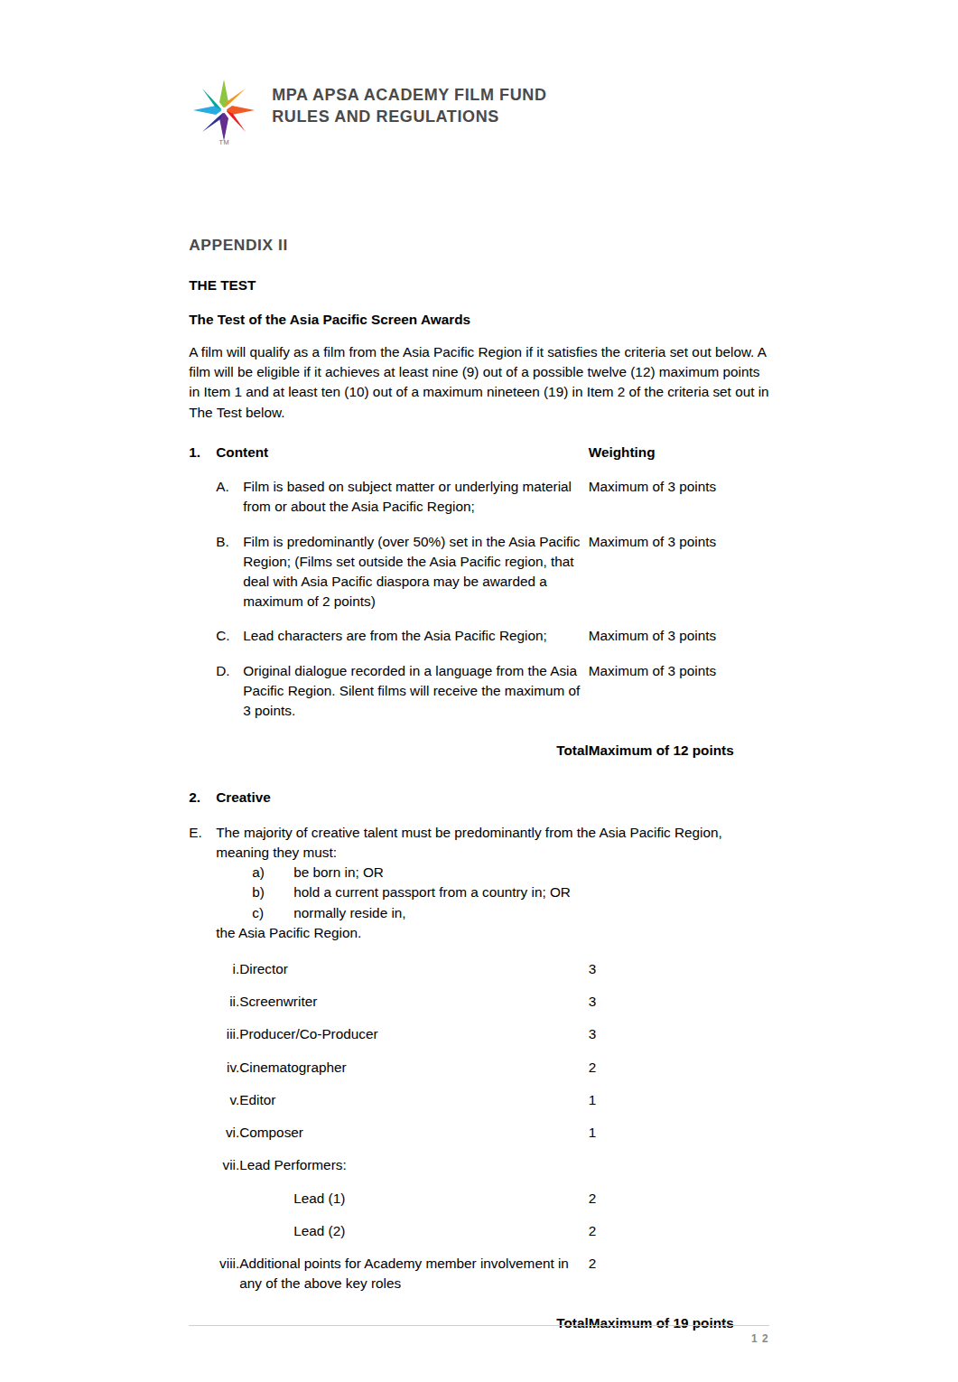TM
MPA APSA Academy Film Fund
Rules and Regulations
Appendix II
THE TEST
The Test of the Asia Pacific Screen Awards
A film will qualify as a film from the Asia Pacific Region if it satisfies the criteria set out below. A film will be eligible if it achieves at least nine (9) out of a possible twelve (12) maximum points in Item 1 and at least ten (10) out of a maximum nineteen (19) in Item 2 of the criteria set out in The Test below.
| 1. | Content | Weighting |
| | A. | Film is based on subject matter or underlying material from or about the Asia Pacific Region; | Maximum of 3 points |
| | B. | Film is predominantly (over 50%) set in the Asia Pacific Region; (Films set outside the Asia Pacific region, that deal with Asia Pacific diaspora may be awarded a maximum of 2 points) | Maximum of 3 points |
| | C. | Lead characters are from the Asia Pacific Region; | Maximum of 3 points |
| | D. | Original dialogue recorded in a language from the Asia Pacific Region. Silent films will receive the maximum of 3 points. | Maximum of 3 points |
| | | Total | Maximum of 12 points |
2.
Creative
E.
The majority of creative talent must be predominantly from the Asia Pacific Region, meaning they must:
a) be born in; OR
b) hold a current passport from a country in; OR
c) normally reside in,
the Asia Pacific Region.
| i. | Director | 3 |
| ii. | Screenwriter | 3 |
| iii. | Producer/Co-Producer | 3 |
| iv. | Cinematographer | 2 |
| v. | Editor | 1 |
| vi. | Composer | 1 |
| vii. | Lead Performers: | |
| | Lead (1) | 2 |
| | Lead (2) | 2 |
| viii. | Additional points for Academy member involvement in any of the above key roles | 2 |
| | Total | Maximum of 19 points |
1 2